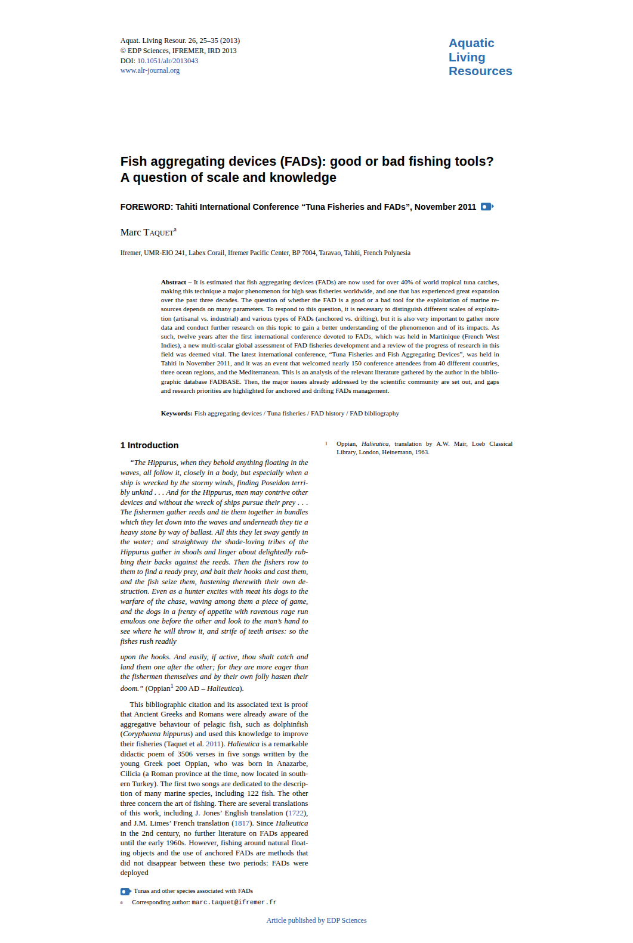Aquat. Living Resour. 26, 25–35 (2013)
© EDP Sciences, IFREMER, IRD 2013
DOI: 10.1051/alr/2013043
www.alr-journal.org
Aquatic
Living
Resources
Fish aggregating devices (FADs): good or bad fishing tools?
A question of scale and knowledge
FOREWORD: Tahiti International Conference “Tuna Fisheries and FADs”, November 2011
Marc Taqueta
Ifremer, UMR-EIO 241, Labex Corail, Ifremer Pacific Center, BP 7004, Taravao, Tahiti, French Polynesia
Abstract – It is estimated that fish aggregating devices (FADs) are now used for over 40% of world tropical tuna catches, making this technique a major phenomenon for high seas fisheries worldwide, and one that has experienced great expansion over the past three decades. The question of whether the FAD is a good or a bad tool for the exploitation of marine resources depends on many parameters. To respond to this question, it is necessary to distinguish different scales of exploitation (artisanal vs. industrial) and various types of FADs (anchored vs. drifting), but it is also very important to gather more data and conduct further research on this topic to gain a better understanding of the phenomenon and of its impacts. As such, twelve years after the first international conference devoted to FADs, which was held in Martinique (French West Indies), a new multi-scalar global assessment of FAD fisheries development and a review of the progress of research in this field was deemed vital. The latest international conference, “Tuna Fisheries and Fish Aggregating Devices”, was held in Tahiti in November 2011, and it was an event that welcomed nearly 150 conference attendees from 40 different countries, three ocean regions, and the Mediterranean. This is an analysis of the relevant literature gathered by the author in the bibliographic database FADBASE. Then, the major issues already addressed by the scientific community are set out, and gaps and research priorities are highlighted for anchored and drifting FADs management.
Keywords: Fish aggregating devices / Tuna fisheries / FAD history / FAD bibliography
1 Introduction
“The Hippurus, when they behold anything floating in the waves, all follow it, closely in a body, but especially when a ship is wrecked by the stormy winds, finding Poseidon terribly unkind . . . And for the Hippurus, men may contrive other devices and without the wreck of ships pursue their prey . . . The fishermen gather reeds and tie them together in bundles which they let down into the waves and underneath they tie a heavy stone by way of ballast. All this they let sway gently in the water; and straightway the shade-loving tribes of the Hippurus gather in shoals and linger about delightedly rubbing their backs against the reeds. Then the fishers row to them to find a ready prey, and bait their hooks and cast them, and the fish seize them, hastening therewith their own destruction. Even as a hunter excites with meat his dogs to the warfare of the chase, waving among them a piece of game, and the dogs in a frenzy of appetite with ravenous rage run emulous one before the other and look to the man’s hand to see where he will throw it, and strife of teeth arises: so the fishes rush readily
upon the hooks. And easily, if active, thou shalt catch and land them one after the other; for they are more eager than the fishermen themselves and by their own folly hasten their doom.” (Oppian1 200 AD – Halieutica).
This bibliographic citation and its associated text is proof that Ancient Greeks and Romans were already aware of the aggregative behaviour of pelagic fish, such as dolphinfish (Coryphaena hippurus) and used this knowledge to improve their fisheries (Taquet et al. 2011). Halieutica is a remarkable didactic poem of 3506 verses in five songs written by the young Greek poet Oppian, who was born in Anazarbe, Cilicia (a Roman province at the time, now located in southern Turkey). The first two songs are dedicated to the description of many marine species, including 122 fish. The other three concern the art of fishing. There are several translations of this work, including J. Jones’ English translation (1722), and J.M. Limes’ French translation (1817). Since Halieutica in the 2nd century, no further literature on FADs appeared until the early 1960s. However, fishing around natural floating objects and the use of anchored FADs are methods that did not disappear between these two periods: FADs were deployed
Tunas and other species associated with FADs
a Corresponding author: marc.taquet@ifremer.fr
1 Oppian, Halieutica, translation by A.W. Mair, Loeb Classical Library, London, Heinemann, 1963.
Article published by EDP Sciences